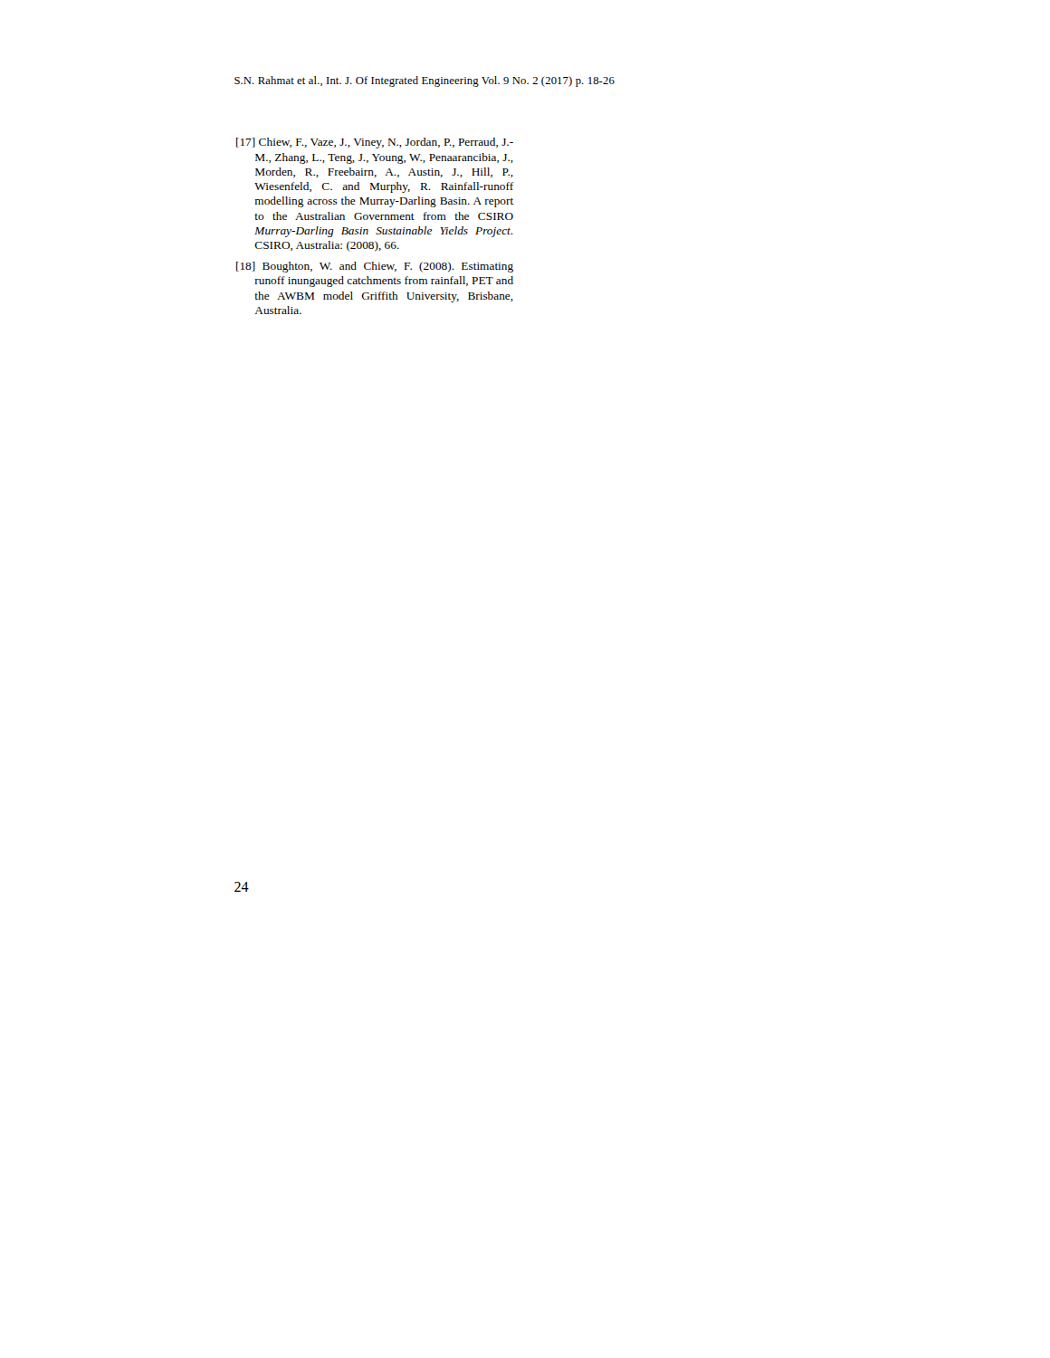S.N. Rahmat et al., Int. J. Of Integrated Engineering Vol. 9 No. 2 (2017) p. 18-26
[17] Chiew, F., Vaze, J., Viney, N., Jordan, P., Perraud, J.-M., Zhang, L., Teng, J., Young, W., Penaarancibia, J., Morden, R., Freebairn, A., Austin, J., Hill, P., Wiesenfeld, C. and Murphy, R. Rainfall-runoff modelling across the Murray-Darling Basin. A report to the Australian Government from the CSIRO Murray-Darling Basin Sustainable Yields Project. CSIRO, Australia: (2008), 66.
[18] Boughton, W. and Chiew, F. (2008). Estimating runoff inungauged catchments from rainfall, PET and the AWBM model Griffith University, Brisbane, Australia.
24